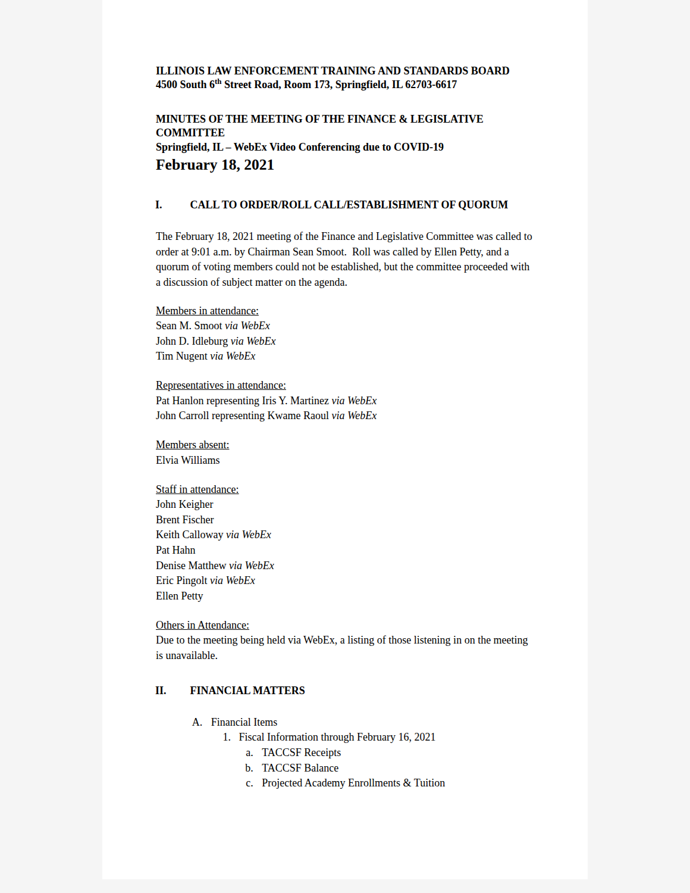ILLINOIS LAW ENFORCEMENT TRAINING AND STANDARDS BOARD
4500 South 6th Street Road, Room 173, Springfield, IL 62703-6617
MINUTES OF THE MEETING OF THE FINANCE & LEGISLATIVE
COMMITTEE
Springfield, IL – WebEx Video Conferencing due to COVID-19
February 18, 2021
I. CALL TO ORDER/ROLL CALL/ESTABLISHMENT OF QUORUM
The February 18, 2021 meeting of the Finance and Legislative Committee was called to order at 9:01 a.m. by Chairman Sean Smoot. Roll was called by Ellen Petty, and a quorum of voting members could not be established, but the committee proceeded with a discussion of subject matter on the agenda.
Members in attendance:
Sean M. Smoot via WebEx
John D. Idleburg via WebEx
Tim Nugent via WebEx
Representatives in attendance:
Pat Hanlon representing Iris Y. Martinez via WebEx
John Carroll representing Kwame Raoul via WebEx
Members absent:
Elvia Williams
Staff in attendance:
John Keigher
Brent Fischer
Keith Calloway via WebEx
Pat Hahn
Denise Matthew via WebEx
Eric Pingolt via WebEx
Ellen Petty
Others in Attendance:
Due to the meeting being held via WebEx, a listing of those listening in on the meeting is unavailable.
II. FINANCIAL MATTERS
Financial Items
Fiscal Information through February 16, 2021
TACCSF Receipts
TACCSF Balance
Projected Academy Enrollments & Tuition